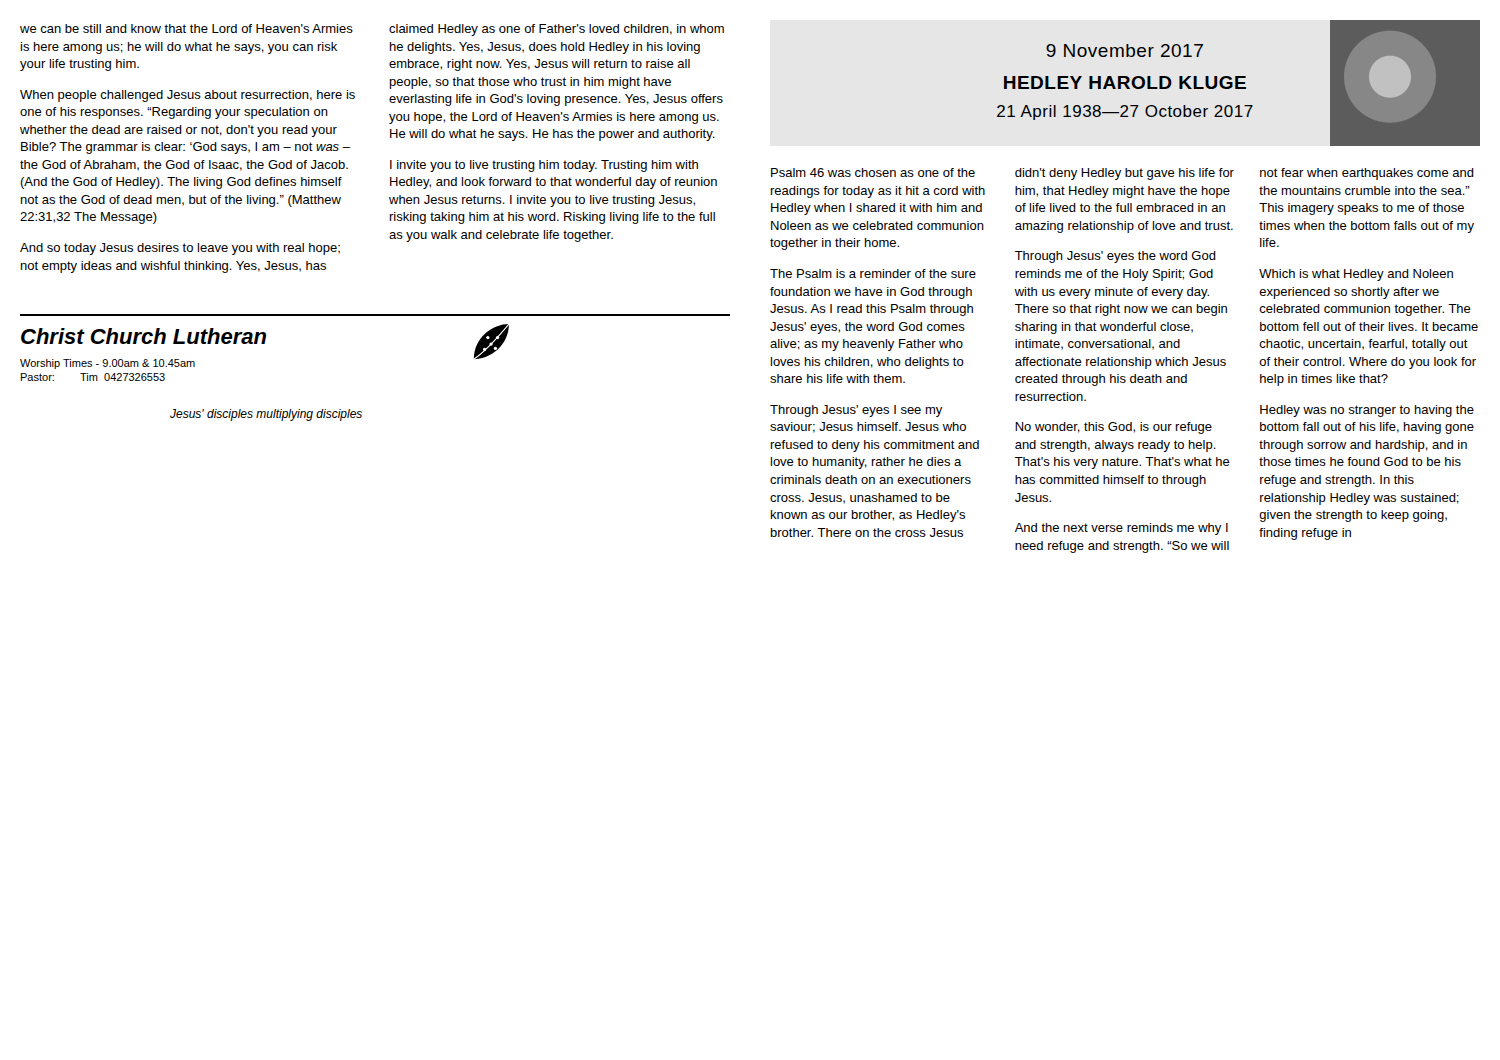we can be still and know that the Lord of Heaven's Armies is here among us; he will do what he says, you can risk your life trusting him.
When people challenged Jesus about resurrection, here is one of his responses. “Regarding your speculation on whether the dead are raised or not, don't you read your Bible? The grammar is clear: ‘God says, I am – not was – the God of Abraham, the God of Isaac, the God of Jacob. (And the God of Hedley). The living God defines himself not as the God of dead men, but of the living.” (Matthew 22:31,32 The Message)
And so today Jesus desires to leave you with real hope; not empty ideas and wishful thinking. Yes, Jesus, has claimed Hedley as one of Father's loved children, in whom he delights. Yes, Jesus, does hold Hedley in his loving embrace, right now. Yes, Jesus will return to raise all people, so that those who trust in him might have everlasting life in God's loving presence. Yes, Jesus offers you hope, the Lord of Heaven's Armies is here among us. He will do what he says. He has the power and authority.
I invite you to live trusting him today. Trusting him with Hedley, and look forward to that wonderful day of reunion when Jesus returns. I invite you to live trusting Jesus, risking taking him at his word. Risking living life to the full as you walk and celebrate life together.
Christ Church Lutheran
Worship Times - 9.00am & 10.45am
Pastor: Tim 0427326553
Jesus' disciples multiplying disciples
9 November 2017
HEDLEY HAROLD KLUGE
21 April 1938—27 October 2017
Psalm 46 was chosen as one of the readings for today as it hit a cord with Hedley when I shared it with him and Noleen as we celebrated communion together in their home.
The Psalm is a reminder of the sure foundation we have in God through Jesus. As I read this Psalm through Jesus' eyes, the word God comes alive; as my heavenly Father who loves his children, who delights to share his life with them.
Through Jesus' eyes I see my saviour; Jesus himself. Jesus who refused to deny his commitment and love to humanity, rather he dies a criminals death on an executioners cross. Jesus, unashamed to be known as our brother, as Hedley's brother. There on the cross Jesus didn't deny Hedley but gave his life for him, that Hedley might have the hope of life lived to the full embraced in an amazing relationship of love and trust.
Through Jesus' eyes the word God reminds me of the Holy Spirit; God with us every minute of every day. There so that right now we can begin sharing in that wonderful close, intimate, conversational, and affectionate relationship which Jesus created through his death and resurrection.
No wonder, this God, is our refuge and strength, always ready to help. That's his very nature. That's what he has committed himself to through Jesus.
And the next verse reminds me why I need refuge and strength. “So we will not fear when earthquakes come and the mountains crumble into the sea.” This imagery speaks to me of those times when the bottom falls out of my life.
Which is what Hedley and Noleen experienced so shortly after we celebrated communion together. The bottom fell out of their lives. It became chaotic, uncertain, fearful, totally out of their control. Where do you look for help in times like that?
Hedley was no stranger to having the bottom fall out of his life, having gone through sorrow and hardship, and in those times he found God to be his refuge and strength. In this relationship Hedley was sustained; given the strength to keep going, finding refuge in